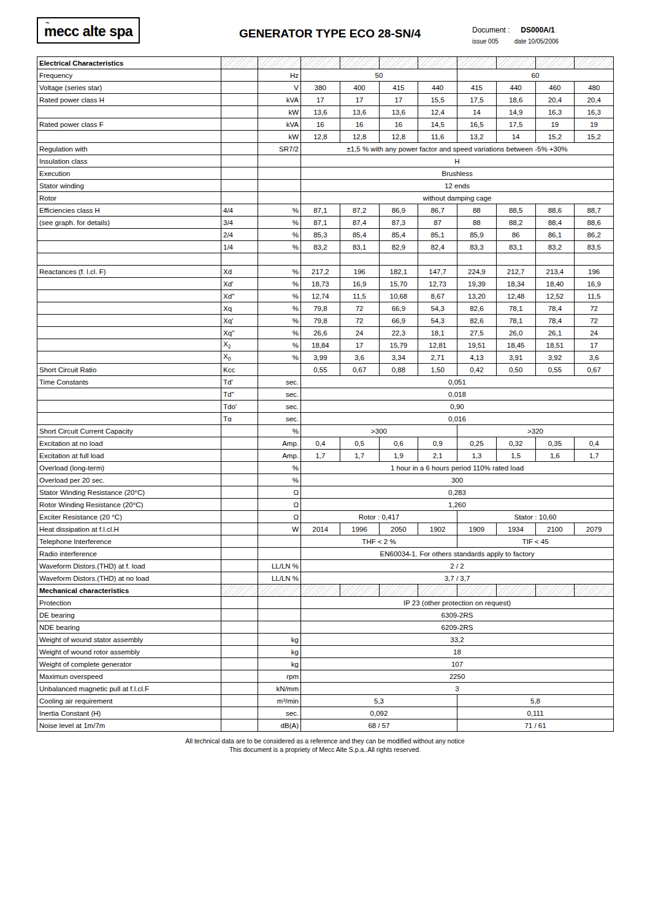~mecc alte spa
GENERATOR TYPE ECO 28-SN/4
Document :DS000A/1
issue 005date 10/05/2006
| Electrical Characteristics | | | | | | | | | | |
| Frequency | | Hz | 50 | 60 |
| Voltage (series star) | | V | 380 | 400 | 415 | 440 | 415 | 440 | 460 | 480 |
| Rated power class H | | kVA | 17 | 17 | 17 | 15,5 | 17,5 | 18,6 | 20,4 | 20,4 |
| | | kW | 13,6 | 13,6 | 13,6 | 12,4 | 14 | 14,9 | 16,3 | 16,3 |
| Rated power class F | | kVA | 16 | 16 | 16 | 14,5 | 16,5 | 17,5 | 19 | 19 |
| | | kW | 12,8 | 12,8 | 12,8 | 11,6 | 13,2 | 14 | 15,2 | 15,2 |
| Regulation with | | SR7/2 | ±1,5 % with any power factor and speed variations between -5% +30% |
| Insulation class | | | H |
| Execution | | | Brushless |
| Stator winding | | | 12 ends |
| Rotor | | | without damping cage |
| Efficiencies class H | 4/4 | % | 87,1 | 87,2 | 86,9 | 86,7 | 88 | 88,5 | 88,6 | 88,7 |
| (see graph. for details) | 3/4 | % | 87,1 | 87,4 | 87,3 | 87 | 88 | 88,2 | 88,4 | 88,6 |
| | 2/4 | % | 85,3 | 85,4 | 85,4 | 85,1 | 85,9 | 86 | 86,1 | 86,2 |
| | 1/4 | % | 83,2 | 83,1 | 82,9 | 82,4 | 83,3 | 83,1 | 83,2 | 83,5 |
| Reactances (f. l.cl. F) | Xd | % | 217,2 | 196 | 182,1 | 147,7 | 224,9 | 212,7 | 213,4 | 196 |
| | Xd' | % | 18,73 | 16,9 | 15,70 | 12,73 | 19,39 | 18,34 | 18,40 | 16,9 |
| | Xd'' | % | 12,74 | 11,5 | 10,68 | 8,67 | 13,20 | 12,48 | 12,52 | 11,5 |
| | Xq | % | 79,8 | 72 | 66,9 | 54,3 | 82,6 | 78,1 | 78,4 | 72 |
| | Xq' | % | 79,8 | 72 | 66,9 | 54,3 | 82,6 | 78,1 | 78,4 | 72 |
| | Xq'' | % | 26,6 | 24 | 22,3 | 18,1 | 27,5 | 26,0 | 26,1 | 24 |
| | X 2 | % | 18,84 | 17 | 15,79 | 12,81 | 19,51 | 18,45 | 18,51 | 17 |
| | X 0 | % | 3,99 | 3,6 | 3,34 | 2,71 | 4,13 | 3,91 | 3,92 | 3,6 |
| Short Circuit Ratio | Kcc | | 0,55 | 0,67 | 0,88 | 1,50 | 0,42 | 0,50 | 0,55 | 0,67 |
| Time Constants | Td' | sec. | 0,051 |
| | Td'' | sec. | 0,018 |
| | Tdo' | sec. | 0,90 |
| | Tα | sec. | 0,016 |
| Short Circuit Current Capacity | | % | >300 | >320 |
| Excitation at no load | | Amp. | 0,4 | 0,5 | 0,6 | 0,9 | 0,25 | 0,32 | 0,35 | 0,4 |
| Excitation at full load | | Amp. | 1,7 | 1,7 | 1,9 | 2,1 | 1,3 | 1,5 | 1,6 | 1,7 |
| Overload (long-term) | | % | 1 hour in a 6 hours period 110% rated load |
| Overload per 20 sec. | | % | 300 |
| Stator Winding Resistance (20°C) | | Ω | 0,283 |
| Rotor Winding Resistance (20°C) | | Ω | 1,260 |
| Exciter Resistance (20 °C) | | Ω | Rotor : 0,417 | Stator : 10,60 |
| Heat dissipation at f.l.cl.H | | W | 2014 | 1996 | 2050 | 1902 | 1909 | 1934 | 2100 | 2079 |
| Telephone Interference | | | THF < 2 % | TIF < 45 |
| Radio interference | | | EN60034-1. For others standards apply to factory |
| Waveform Distors.(THD) at f. load | | LL/LN % | 2 / 2 |
| Waveform Distors.(THD) at no load | | LL/LN % | 3,7 / 3,7 |
| Mechanical characteristics | | | | | | | | | | |
| Protection | | | IP 23 (other protection on request) |
| DE bearing | | | 6309-2RS |
| NDE bearing | | | 6209-2RS |
| Weight of wound stator assembly | | kg | 33,2 |
| Weight of wound rotor assembly | | kg | 18 |
| Weight of complete generator | | kg | 107 |
| Maximun overspeed | | rpm | 2250 |
| Unbalanced magnetic pull at f.l.cl.F | | kN/mm | 3 |
| Cooling air requirement | | m³/min | 5,3 | 5,8 |
| Inertia Constant (H) | | sec. | 0,092 | 0,111 |
| Noise level at 1m/7m | | dB(A) | 68 / 57 | 71 / 61 |
All technical data are to be considered as a reference and they can be modified without any notice
This document is a propriety of Mecc Alte S.p.a..All rights reserved.